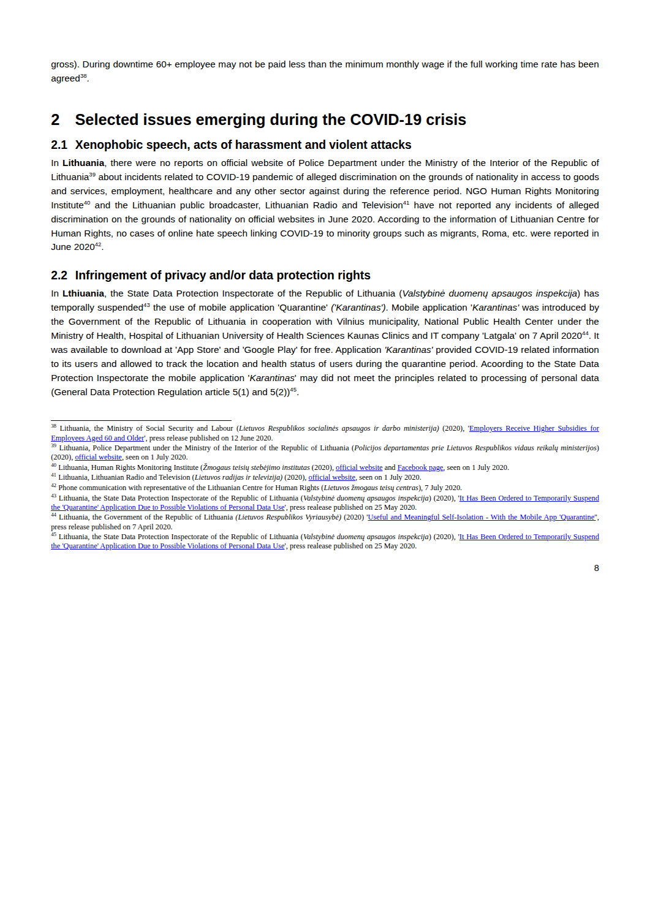gross). During downtime 60+ employee may not be paid less than the minimum monthly wage if the full working time rate has been agreed38.
2 Selected issues emerging during the COVID-19 crisis
2.1 Xenophobic speech, acts of harassment and violent attacks
In Lithuania, there were no reports on official website of Police Department under the Ministry of the Interior of the Republic of Lithuania39 about incidents related to COVID-19 pandemic of alleged discrimination on the grounds of nationality in access to goods and services, employment, healthcare and any other sector against during the reference period. NGO Human Rights Monitoring Institute40 and the Lithuanian public broadcaster, Lithuanian Radio and Television41 have not reported any incidents of alleged discrimination on the grounds of nationality on official websites in June 2020. According to the information of Lithuanian Centre for Human Rights, no cases of online hate speech linking COVID-19 to minority groups such as migrants, Roma, etc. were reported in June 202042.
2.2 Infringement of privacy and/or data protection rights
In Lthiuania, the State Data Protection Inspectorate of the Republic of Lithuania (Valstybinė duomenų apsaugos inspekcija) has temporally suspended43 the use of mobile application 'Quarantine' ('Karantinas'). Mobile application 'Karantinas' was introduced by the Government of the Republic of Lithuania in cooperation with Vilnius municipality, National Public Health Center under the Ministry of Health, Hospital of Lithuanian University of Health Sciences Kaunas Clinics and IT company 'Latgala' on 7 April 202044. It was available to download at 'App Store' and 'Google Play' for free. Application 'Karantinas' provided COVID-19 related information to its users and allowed to track the location and health status of users during the quarantine period. Acoording to the State Data Protection Inspectorate the mobile application 'Karantinas' may did not meet the principles related to processing of personal data (General Data Protection Regulation article 5(1) and 5(2))45.
38 Lithuania, the Ministry of Social Security and Labour (Lietuvos Respublikos socialinės apsaugos ir darbo ministerija) (2020), 'Employers Receive Higher Subsidies for Employees Aged 60 and Older', press release published on 12 June 2020.
39 Lithuania, Police Department under the Ministry of the Interior of the Republic of Lithuania (Policijos departamentas prie Lietuvos Respublikos vidaus reikalų ministerijos) (2020), official website, seen on 1 July 2020.
40 Lithuania, Human Rights Monitoring Institute (Žmogaus teisių stebėjimo institutas (2020), official website and Facebook page, seen on 1 July 2020.
41 Lithuania, Lithuanian Radio and Television (Lietuvos radijas ir televizija) (2020), official website, seen on 1 July 2020.
42 Phone communication with representative of the Lithuanian Centre for Human Rights (Lietuvos žmogaus teisų centras), 7 July 2020.
43 Lithuania, the State Data Protection Inspectorate of the Republic of Lithuania (Valstybinė duomenų apsaugos inspekcija) (2020), 'It Has Been Ordered to Temporarily Suspend the 'Quarantine' Application Due to Possible Violations of Personal Data Use', press realease published on 25 May 2020.
44 Lithuania, the Government of the Republic of Lithuania (Lietuvos Respublikos Vyriausybė) (2020) 'Useful and Meaningful Self-Isolation - With the Mobile App 'Quarantine'', press release published on 7 April 2020.
45 Lithuania, the State Data Protection Inspectorate of the Republic of Lithuania (Valstybinė duomenų apsaugos inspekcija) (2020), 'It Has Been Ordered to Temporarily Suspend the 'Quarantine' Application Due to Possible Violations of Personal Data Use', press realease published on 25 May 2020.
8